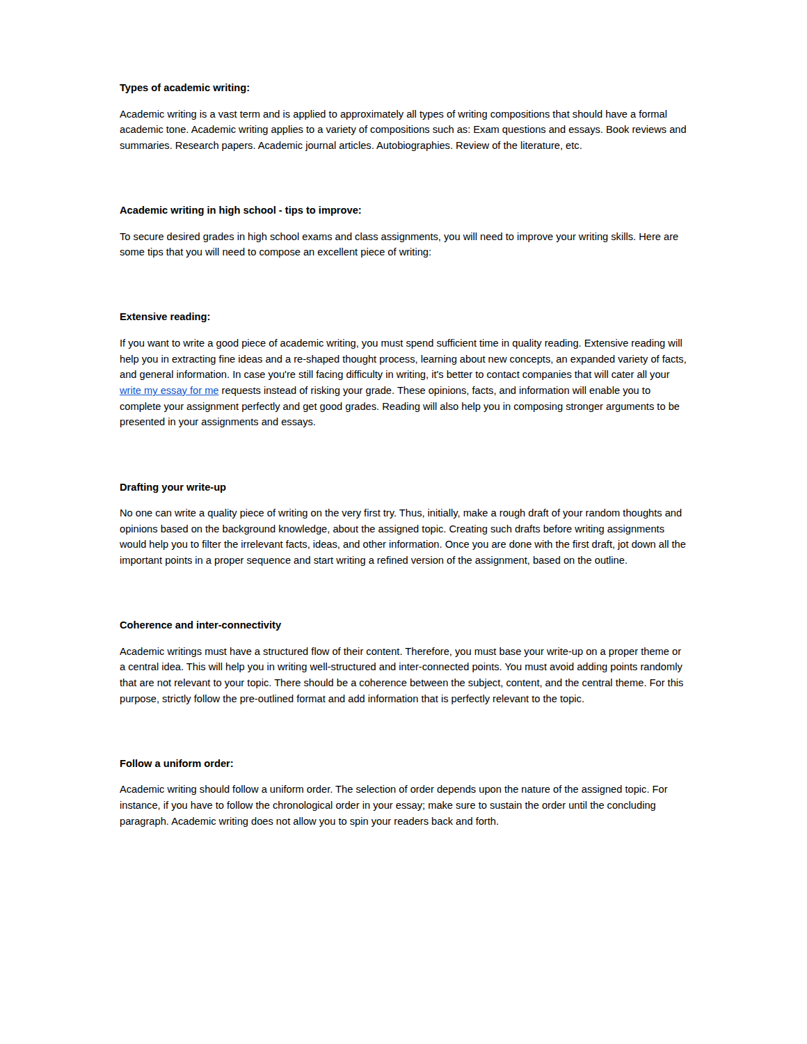Types of academic writing:
Academic writing is a vast term and is applied to approximately all types of writing compositions that should have a formal academic tone. Academic writing applies to a variety of compositions such as: Exam questions and essays. Book reviews and summaries. Research papers. Academic journal articles. Autobiographies. Review of the literature, etc.
Academic writing in high school - tips to improve:
To secure desired grades in high school exams and class assignments, you will need to improve your writing skills. Here are some tips that you will need to compose an excellent piece of writing:
Extensive reading:
If you want to write a good piece of academic writing, you must spend sufficient time in quality reading. Extensive reading will help you in extracting fine ideas and a re-shaped thought process, learning about new concepts, an expanded variety of facts, and general information. In case you're still facing difficulty in writing, it's better to contact companies that will cater all your write my essay for me requests instead of risking your grade. These opinions, facts, and information will enable you to complete your assignment perfectly and get good grades. Reading will also help you in composing stronger arguments to be presented in your assignments and essays.
Drafting your write-up
No one can write a quality piece of writing on the very first try. Thus, initially, make a rough draft of your random thoughts and opinions based on the background knowledge, about the assigned topic. Creating such drafts before writing assignments would help you to filter the irrelevant facts, ideas, and other information. Once you are done with the first draft, jot down all the important points in a proper sequence and start writing a refined version of the assignment, based on the outline.
Coherence and inter-connectivity
Academic writings must have a structured flow of their content. Therefore, you must base your write-up on a proper theme or a central idea. This will help you in writing well-structured and inter-connected points. You must avoid adding points randomly that are not relevant to your topic. There should be a coherence between the subject, content, and the central theme. For this purpose, strictly follow the pre-outlined format and add information that is perfectly relevant to the topic.
Follow a uniform order:
Academic writing should follow a uniform order. The selection of order depends upon the nature of the assigned topic. For instance, if you have to follow the chronological order in your essay; make sure to sustain the order until the concluding paragraph. Academic writing does not allow you to spin your readers back and forth.